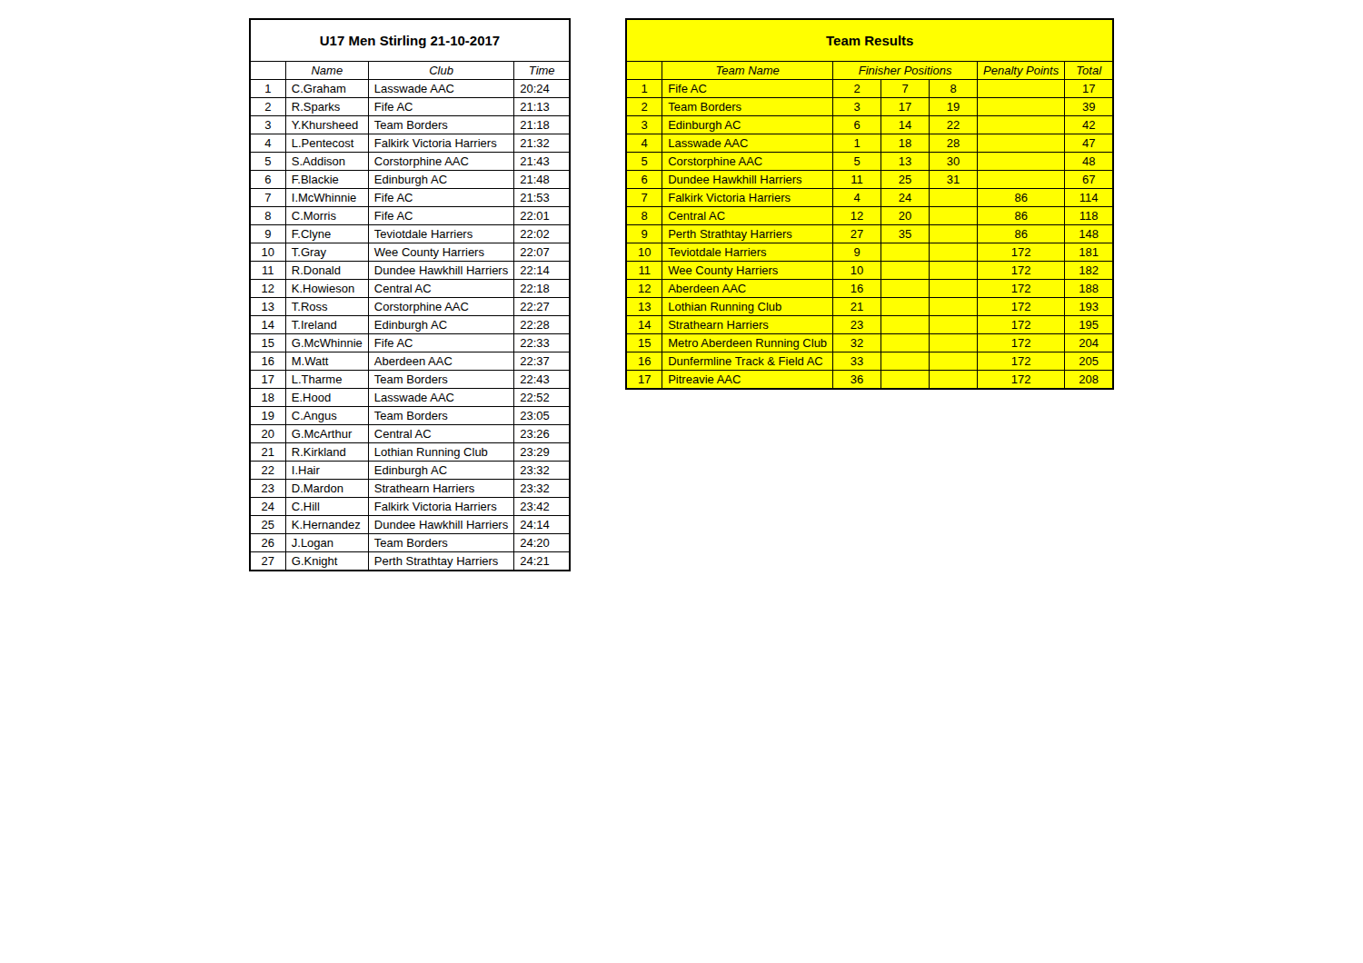| U17 Men Stirling 21-10-2017 |
| | Name | Club | Time |
| 1 | C.Graham | Lasswade AAC | 20:24 |
| 2 | R.Sparks | Fife AC | 21:13 |
| 3 | Y.Khursheed | Team Borders | 21:18 |
| 4 | L.Pentecost | Falkirk Victoria Harriers | 21:32 |
| 5 | S.Addison | Corstorphine AAC | 21:43 |
| 6 | F.Blackie | Edinburgh AC | 21:48 |
| 7 | I.McWhinnie | Fife AC | 21:53 |
| 8 | C.Morris | Fife AC | 22:01 |
| 9 | F.Clyne | Teviotdale Harriers | 22:02 |
| 10 | T.Gray | Wee County Harriers | 22:07 |
| 11 | R.Donald | Dundee Hawkhill Harriers | 22:14 |
| 12 | K.Howieson | Central AC | 22:18 |
| 13 | T.Ross | Corstorphine AAC | 22:27 |
| 14 | T.Ireland | Edinburgh AC | 22:28 |
| 15 | G.McWhinnie | Fife AC | 22:33 |
| 16 | M.Watt | Aberdeen AAC | 22:37 |
| 17 | L.Tharme | Team Borders | 22:43 |
| 18 | E.Hood | Lasswade AAC | 22:52 |
| 19 | C.Angus | Team Borders | 23:05 |
| 20 | G.McArthur | Central AC | 23:26 |
| 21 | R.Kirkland | Lothian Running Club | 23:29 |
| 22 | I.Hair | Edinburgh AC | 23:32 |
| 23 | D.Mardon | Strathearn Harriers | 23:32 |
| 24 | C.Hill | Falkirk Victoria Harriers | 23:42 |
| 25 | K.Hernandez | Dundee Hawkhill Harriers | 24:14 |
| 26 | J.Logan | Team Borders | 24:20 |
| 27 | G.Knight | Perth Strathtay Harriers | 24:21 |
| Team Results |
| | Team Name | Finisher Positions | Penalty Points | Total |
| 1 | Fife AC | 2 | 7 | 8 | | 17 |
| 2 | Team Borders | 3 | 17 | 19 | | 39 |
| 3 | Edinburgh AC | 6 | 14 | 22 | | 42 |
| 4 | Lasswade AAC | 1 | 18 | 28 | | 47 |
| 5 | Corstorphine AAC | 5 | 13 | 30 | | 48 |
| 6 | Dundee Hawkhill Harriers | 11 | 25 | 31 | | 67 |
| 7 | Falkirk Victoria Harriers | 4 | 24 | | 86 | 114 |
| 8 | Central AC | 12 | 20 | | 86 | 118 |
| 9 | Perth Strathtay Harriers | 27 | 35 | | 86 | 148 |
| 10 | Teviotdale Harriers | 9 | | | 172 | 181 |
| 11 | Wee County Harriers | 10 | | | 172 | 182 |
| 12 | Aberdeen AAC | 16 | | | 172 | 188 |
| 13 | Lothian Running Club | 21 | | | 172 | 193 |
| 14 | Strathearn Harriers | 23 | | | 172 | 195 |
| 15 | Metro Aberdeen Running Club | 32 | | | 172 | 204 |
| 16 | Dunfermline Track & Field AC | 33 | | | 172 | 205 |
| 17 | Pitreavie AAC | 36 | | | 172 | 208 |